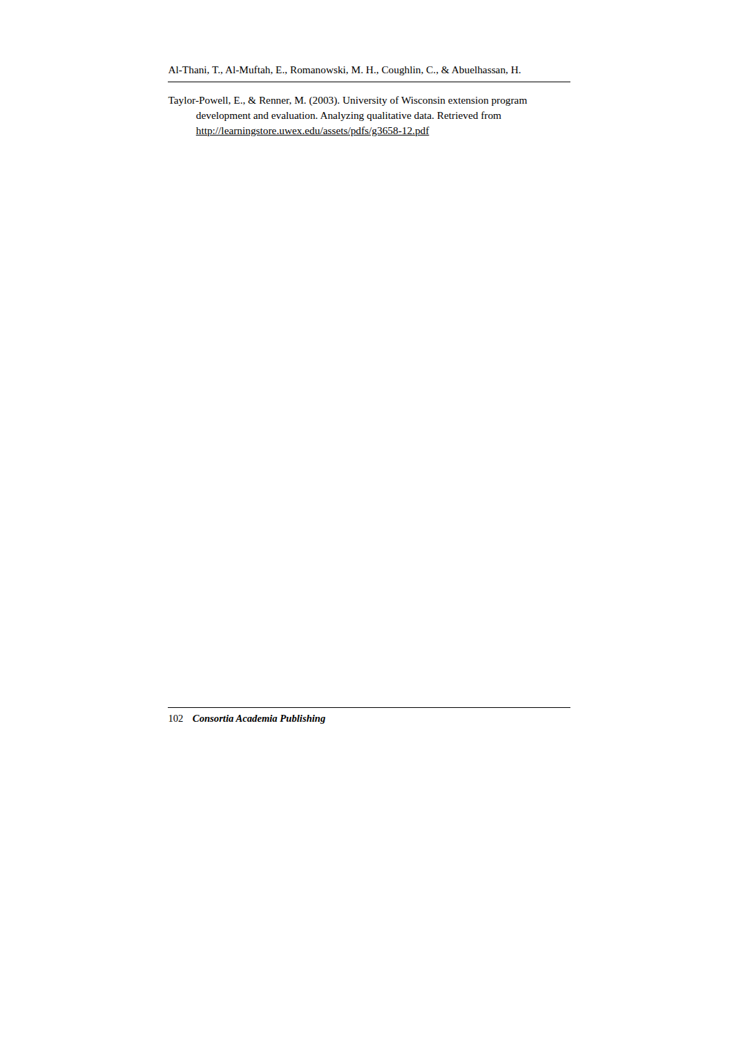Al-Thani, T., Al-Muftah, E., Romanowski, M. H., Coughlin, C., & Abuelhassan, H.
Taylor-Powell, E., & Renner, M. (2003). University of Wisconsin extension program development and evaluation. Analyzing qualitative data. Retrieved from http://learningstore.uwex.edu/assets/pdfs/g3658-12.pdf
102 Consortia Academia Publishing